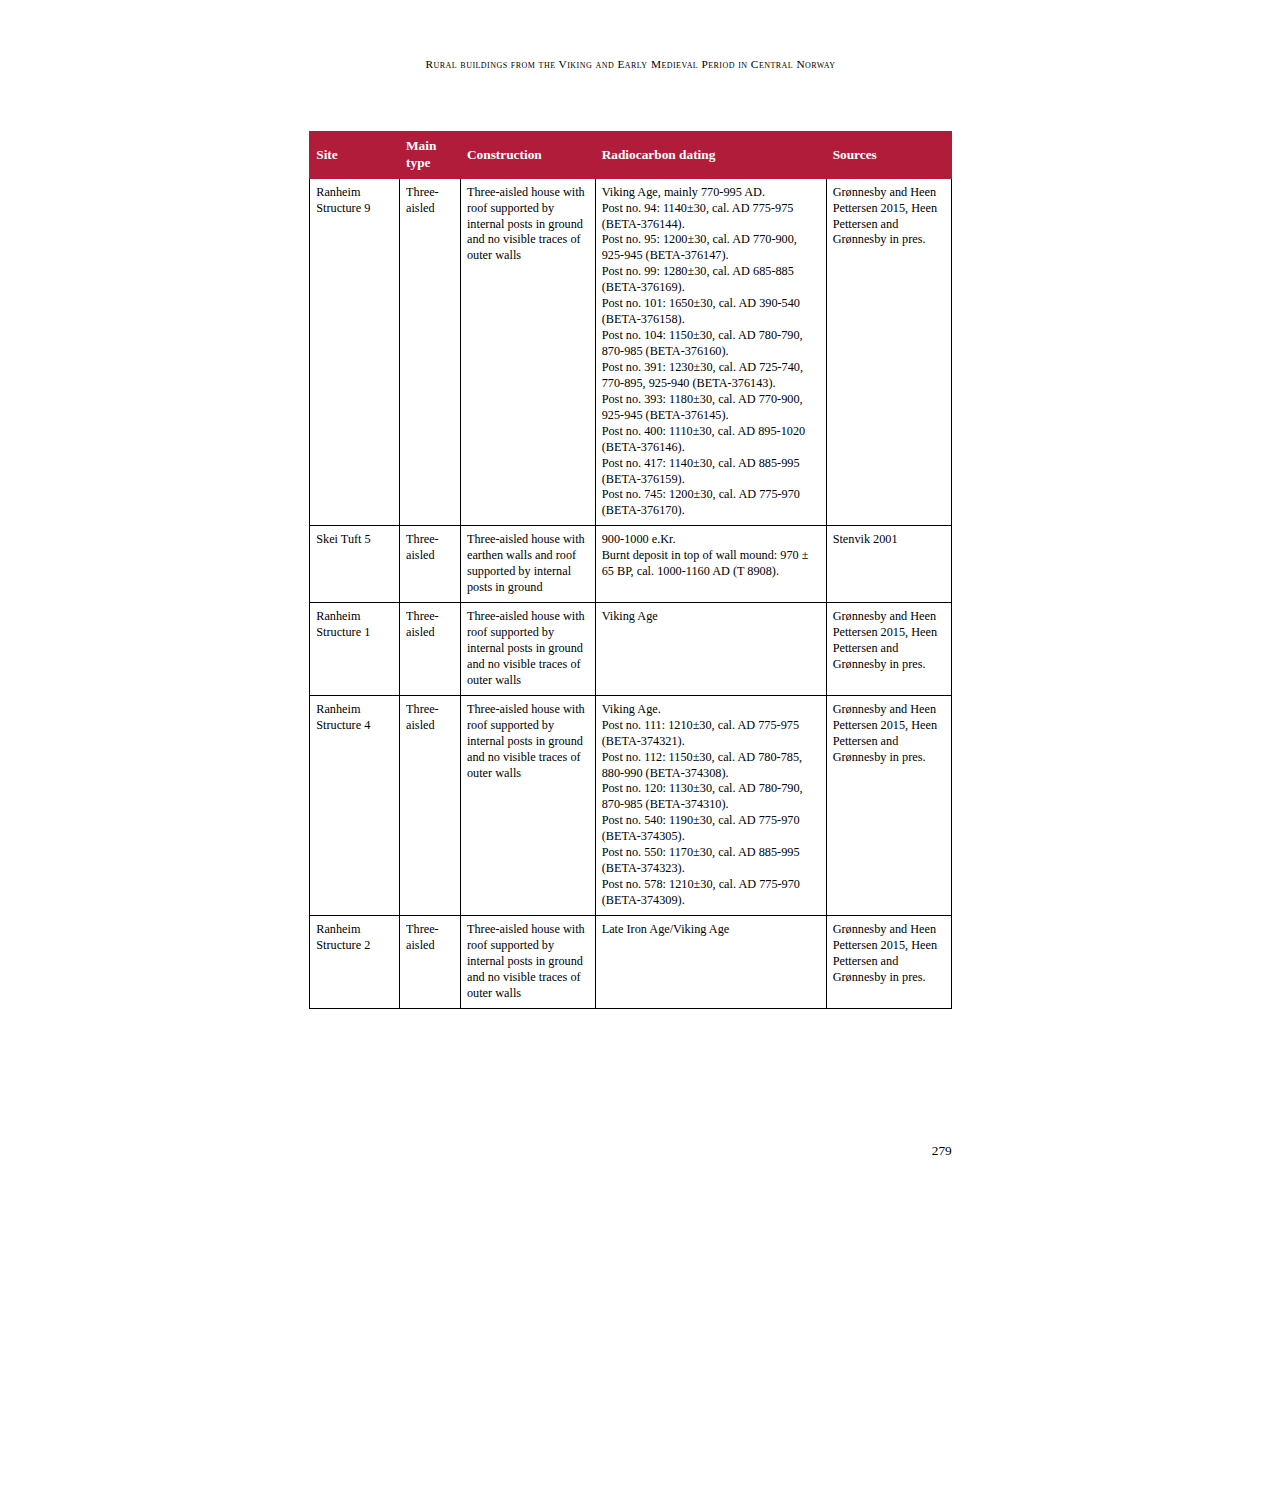Rural buildings from the Viking and Early Medieval Period in Central Norway
| Site | Main type | Construction | Radiocarbon dating | Sources |
| --- | --- | --- | --- | --- |
| Ranheim Structure 9 | Three-aisled | Three-aisled house with roof supported by internal posts in ground and no visible traces of outer walls | Viking Age, mainly 770-995 AD. Post no. 94: 1140±30, cal. AD 775-975 (BETA-376144). Post no. 95: 1200±30, cal. AD 770-900, 925-945 (BETA-376147). Post no. 99: 1280±30, cal. AD 685-885 (BETA-376169). Post no. 101: 1650±30, cal. AD 390-540 (BETA-376158). Post no. 104: 1150±30, cal. AD 780-790, 870-985 (BETA-376160). Post no. 391: 1230±30, cal. AD 725-740, 770-895, 925-940 (BETA-376143). Post no. 393: 1180±30, cal. AD 770-900, 925-945 (BETA-376145). Post no. 400: 1110±30, cal. AD 895-1020 (BETA-376146). Post no. 417: 1140±30, cal. AD 885-995 (BETA-376159). Post no. 745: 1200±30, cal. AD 775-970 (BETA-376170). | Grønnesby and Heen Pettersen 2015, Heen Pettersen and Grønnesby in pres. |
| Skei Tuft 5 | Three-aisled | Three-aisled house with earthen walls and roof supported by internal posts in ground | 900-1000 e.Kr. Burnt deposit in top of wall mound: 970 ± 65 BP, cal. 1000-1160 AD (T 8908). | Stenvik 2001 |
| Ranheim Structure 1 | Three-aisled | Three-aisled house with roof supported by internal posts in ground and no visible traces of outer walls | Viking Age | Grønnesby and Heen Pettersen 2015, Heen Pettersen and Grønnesby in pres. |
| Ranheim Structure 4 | Three-aisled | Three-aisled house with roof supported by internal posts in ground and no visible traces of outer walls | Viking Age. Post no. 111: 1210±30, cal. AD 775-975 (BETA-374321). Post no. 112: 1150±30, cal. AD 780-785, 880-990 (BETA-374308). Post no. 120: 1130±30, cal. AD 780-790, 870-985 (BETA-374310). Post no. 540: 1190±30, cal. AD 775-970 (BETA-374305). Post no. 550: 1170±30, cal. AD 885-995 (BETA-374323). Post no. 578: 1210±30, cal. AD 775-970 (BETA-374309). | Grønnesby and Heen Pettersen 2015, Heen Pettersen and Grønnesby in pres. |
| Ranheim Structure 2 | Three-aisled | Three-aisled house with roof supported by internal posts in ground and no visible traces of outer walls | Late Iron Age/Viking Age | Grønnesby and Heen Pettersen 2015, Heen Pettersen and Grønnesby in pres. |
279